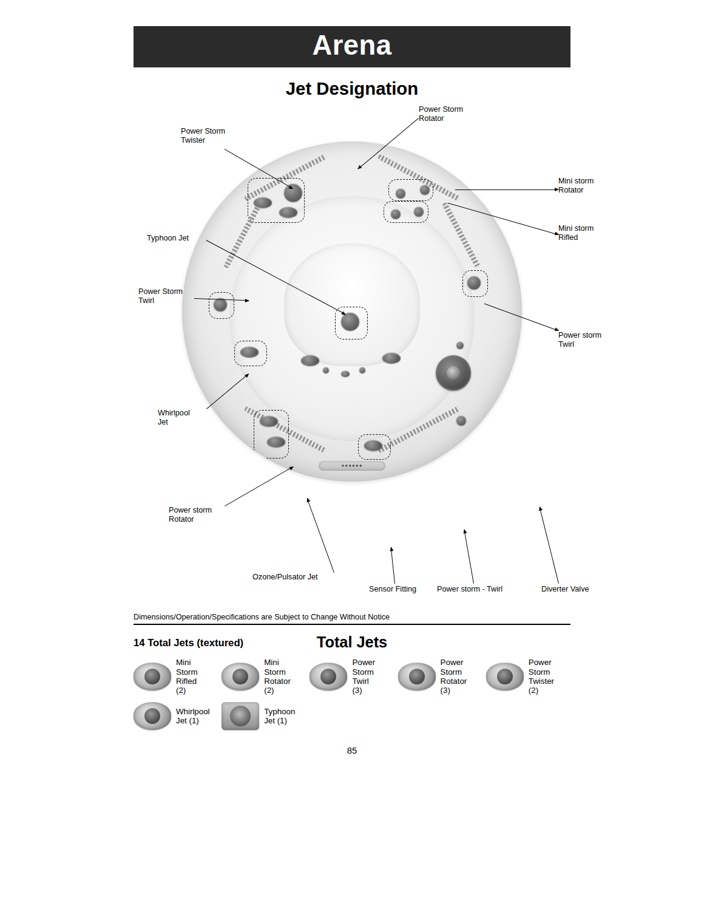Arena
Jet Designation
●●●●●●
Power Storm
Rotator
Power Storm
Twister
Mini storm
Rotator
Mini storm
Rifled
Typhoon Jet
Power Storm
Twirl
Power storm
Twirl
Whirlpool
Jet
Power storm
Rotator
Ozone/Pulsator Jet
Sensor Fitting
Power storm - Twirl
Diverter Valve
Dimensions/Operation/Specifications are Subject to Change Without Notice
14 Total Jets (textured)
Total Jets
Mini
Storm
Rifled
(2)
Mini
Storm
Rotator
(2)
Power
Storm
Twirl
(3)
Power
Storm
Rotator
(3)
Power
Storm
Twister
(2)
Whirlpool
Jet (1)
Typhoon
Jet (1)
85